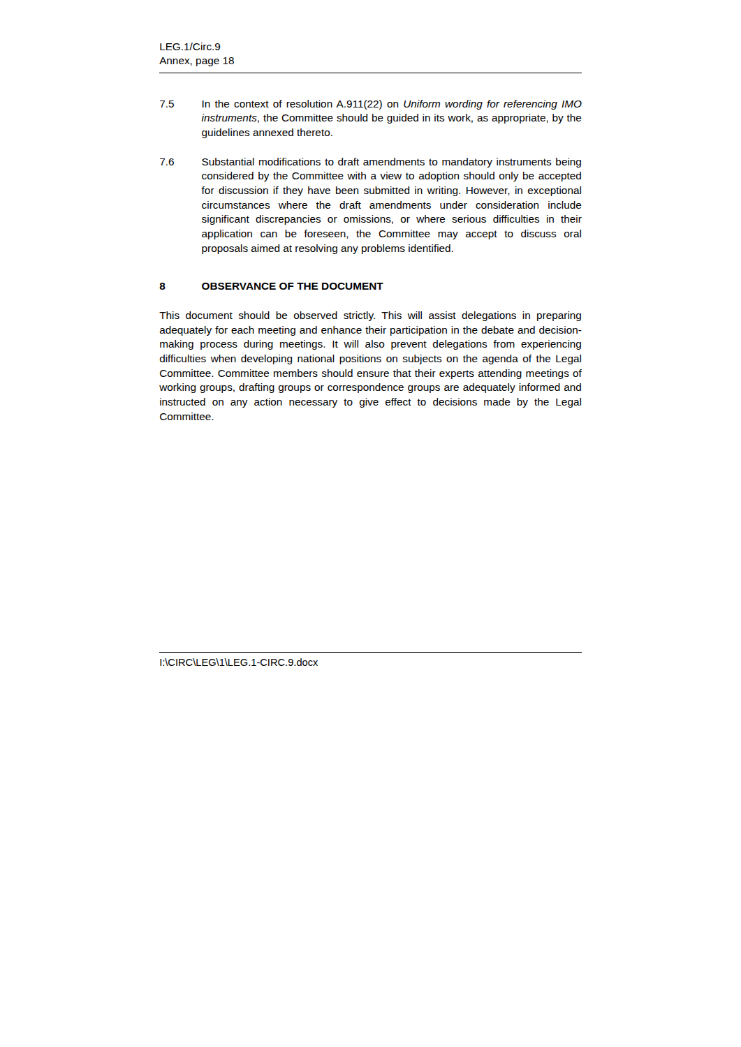LEG.1/Circ.9
Annex, page 18
7.5 In the context of resolution A.911(22) on Uniform wording for referencing IMO instruments, the Committee should be guided in its work, as appropriate, by the guidelines annexed thereto.
7.6 Substantial modifications to draft amendments to mandatory instruments being considered by the Committee with a view to adoption should only be accepted for discussion if they have been submitted in writing. However, in exceptional circumstances where the draft amendments under consideration include significant discrepancies or omissions, or where serious difficulties in their application can be foreseen, the Committee may accept to discuss oral proposals aimed at resolving any problems identified.
8 OBSERVANCE OF THE DOCUMENT
This document should be observed strictly. This will assist delegations in preparing adequately for each meeting and enhance their participation in the debate and decision-making process during meetings. It will also prevent delegations from experiencing difficulties when developing national positions on subjects on the agenda of the Legal Committee. Committee members should ensure that their experts attending meetings of working groups, drafting groups or correspondence groups are adequately informed and instructed on any action necessary to give effect to decisions made by the Legal Committee.
I:\CIRC\LEG\1\LEG.1-CIRC.9.docx